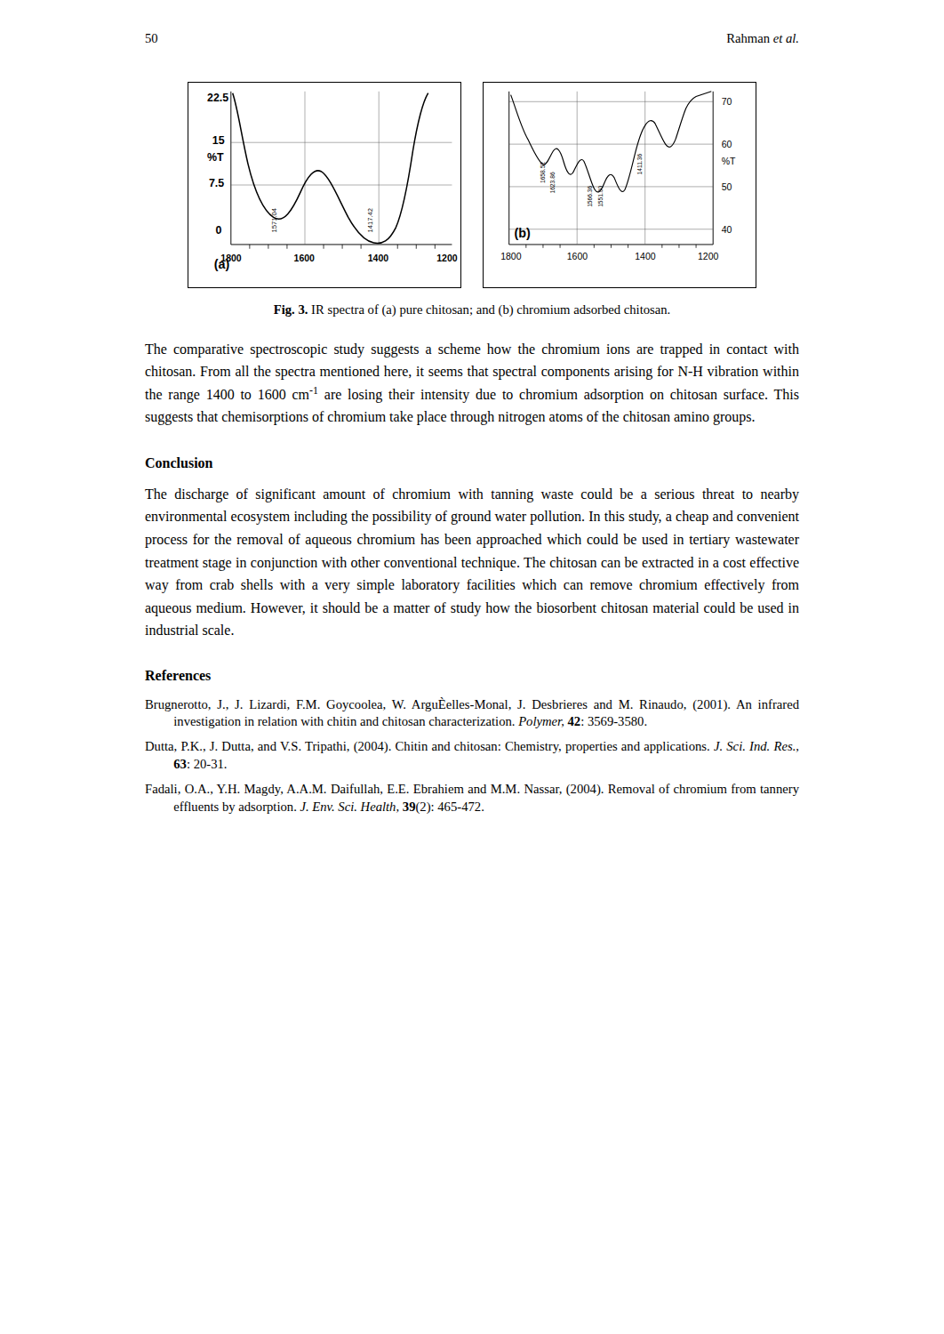50 Rahman et al.
22.5 15 %T 7.5 0 (a) 1800 1600 1400 1200 1571.04 1417.42
70 60 %T 50 40 1800 1600 1400 1200 (b) 1658.52 1623.86 1566.36 1551.00 1411.36
Fig. 3. IR spectra of (a) pure chitosan; and (b) chromium adsorbed chitosan.
The comparative spectroscopic study suggests a scheme how the chromium ions are trapped in contact with chitosan. From all the spectra mentioned here, it seems that spectral components arising for N-H vibration within the range 1400 to 1600 cm-1 are losing their intensity due to chromium adsorption on chitosan surface. This suggests that chemisorptions of chromium take place through nitrogen atoms of the chitosan amino groups.
Conclusion
The discharge of significant amount of chromium with tanning waste could be a serious threat to nearby environmental ecosystem including the possibility of ground water pollution. In this study, a cheap and convenient process for the removal of aqueous chromium has been approached which could be used in tertiary wastewater treatment stage in conjunction with other conventional technique. The chitosan can be extracted in a cost effective way from crab shells with a very simple laboratory facilities which can remove chromium effectively from aqueous medium. However, it should be a matter of study how the biosorbent chitosan material could be used in industrial scale.
References
Brugnerotto, J., J. Lizardi, F.M. Goycoolea, W. ArguÈelles-Monal, J. Desbrieres and M. Rinaudo, (2001). An infrared investigation in relation with chitin and chitosan characterization. Polymer, 42: 3569-3580.
Dutta, P.K., J. Dutta, and V.S. Tripathi, (2004). Chitin and chitosan: Chemistry, properties and applications. J. Sci. Ind. Res., 63: 20-31.
Fadali, O.A., Y.H. Magdy, A.A.M. Daifullah, E.E. Ebrahiem and M.M. Nassar, (2004). Removal of chromium from tannery effluents by adsorption. J. Env. Sci. Health, 39(2): 465-472.